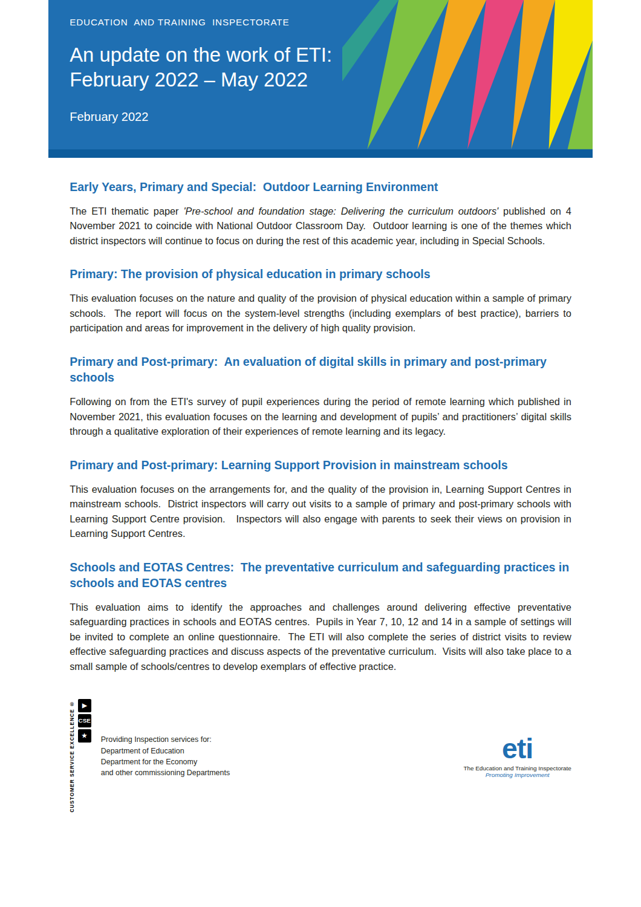EDUCATION AND TRAINING INSPECTORATE
An update on the work of ETI:
February 2022 – May 2022
February 2022
Early Years, Primary and Special: Outdoor Learning Environment
The ETI thematic paper 'Pre-school and foundation stage: Delivering the curriculum outdoors' published on 4 November 2021 to coincide with National Outdoor Classroom Day. Outdoor learning is one of the themes which district inspectors will continue to focus on during the rest of this academic year, including in Special Schools.
Primary: The provision of physical education in primary schools
This evaluation focuses on the nature and quality of the provision of physical education within a sample of primary schools. The report will focus on the system-level strengths (including exemplars of best practice), barriers to participation and areas for improvement in the delivery of high quality provision.
Primary and Post-primary: An evaluation of digital skills in primary and post-primary schools
Following on from the ETI's survey of pupil experiences during the period of remote learning which published in November 2021, this evaluation focuses on the learning and development of pupils’ and practitioners’ digital skills through a qualitative exploration of their experiences of remote learning and its legacy.
Primary and Post-primary: Learning Support Provision in mainstream schools
This evaluation focuses on the arrangements for, and the quality of the provision in, Learning Support Centres in mainstream schools. District inspectors will carry out visits to a sample of primary and post-primary schools with Learning Support Centre provision. Inspectors will also engage with parents to seek their views on provision in Learning Support Centres.
Schools and EOTAS Centres: The preventative curriculum and safeguarding practices in schools and EOTAS centres
This evaluation aims to identify the approaches and challenges around delivering effective preventative safeguarding practices in schools and EOTAS centres. Pupils in Year 7, 10, 12 and 14 in a sample of settings will be invited to complete an online questionnaire. The ETI will also complete the series of district visits to review effective safeguarding practices and discuss aspects of the preventative curriculum. Visits will also take place to a small sample of schools/centres to develop exemplars of effective practice.
CUSTOMER SERVICE EXCELLENCE ®
▶ CSE ★
Providing Inspection services for:
Department of Education
Department for the Economy
and other commissioning Departments
eti The Education and Training Inspectorate Promoting Improvement